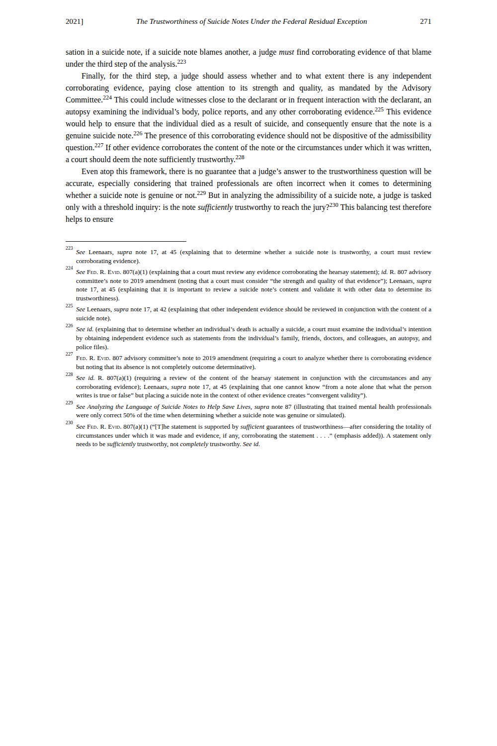2021] The Trustworthiness of Suicide Notes Under the Federal Residual Exception 271
sation in a suicide note, if a suicide note blames another, a judge must find corroborating evidence of that blame under the third step of the analysis.223
Finally, for the third step, a judge should assess whether and to what extent there is any independent corroborating evidence, paying close attention to its strength and quality, as mandated by the Advisory Committee.224 This could include witnesses close to the declarant or in frequent interaction with the declarant, an autopsy examining the individual’s body, police reports, and any other corroborating evidence.225 This evidence would help to ensure that the individual died as a result of suicide, and consequently ensure that the note is a genuine suicide note.226 The presence of this corroborating evidence should not be dispositive of the admissibility question.227 If other evidence corroborates the content of the note or the circumstances under which it was written, a court should deem the note sufficiently trustworthy.228
Even atop this framework, there is no guarantee that a judge’s answer to the trustworthiness question will be accurate, especially considering that trained professionals are often incorrect when it comes to determining whether a suicide note is genuine or not.229 But in analyzing the admissibility of a suicide note, a judge is tasked only with a threshold inquiry: is the note sufficiently trustworthy to reach the jury?230 This balancing test therefore helps to ensure
223 See Leenaars, supra note 17, at 45 (explaining that to determine whether a suicide note is trustworthy, a court must review corroborating evidence).
224 See Fed. R. Evid. 807(a)(1) (explaining that a court must review any evidence corroborating the hearsay statement); id. R. 807 advisory committee’s note to 2019 amendment (noting that a court must consider “the strength and quality of that evidence”); Leenaars, supra note 17, at 45 (explaining that it is important to review a suicide note’s content and validate it with other data to determine its trustworthiness).
225 See Leenaars, supra note 17, at 42 (explaining that other independent evidence should be reviewed in conjunction with the content of a suicide note).
226 See id. (explaining that to determine whether an individual’s death is actually a suicide, a court must examine the individual’s intention by obtaining independent evidence such as statements from the individual’s family, friends, doctors, and colleagues, an autopsy, and police files).
227 Fed. R. Evid. 807 advisory committee’s note to 2019 amendment (requiring a court to analyze whether there is corroborating evidence but noting that its absence is not completely outcome determinative).
228 See id. R. 807(a)(1) (requiring a review of the content of the hearsay statement in conjunction with the circumstances and any corroborating evidence); Leenaars, supra note 17, at 45 (explaining that one cannot know “from a note alone that what the person writes is true or false” but placing a suicide note in the context of other evidence creates “convergent validity”).
229 See Analyzing the Language of Suicide Notes to Help Save Lives, supra note 87 (illustrating that trained mental health professionals were only correct 50% of the time when determining whether a suicide note was genuine or simulated).
230 See Fed. R. Evid. 807(a)(1) (“[T]he statement is supported by sufficient guarantees of trustworthiness—after considering the totality of circumstances under which it was made and evidence, if any, corroborating the statement . . . .” (emphasis added)). A statement only needs to be sufficiently trustworthy, not completely trustworthy. See id.